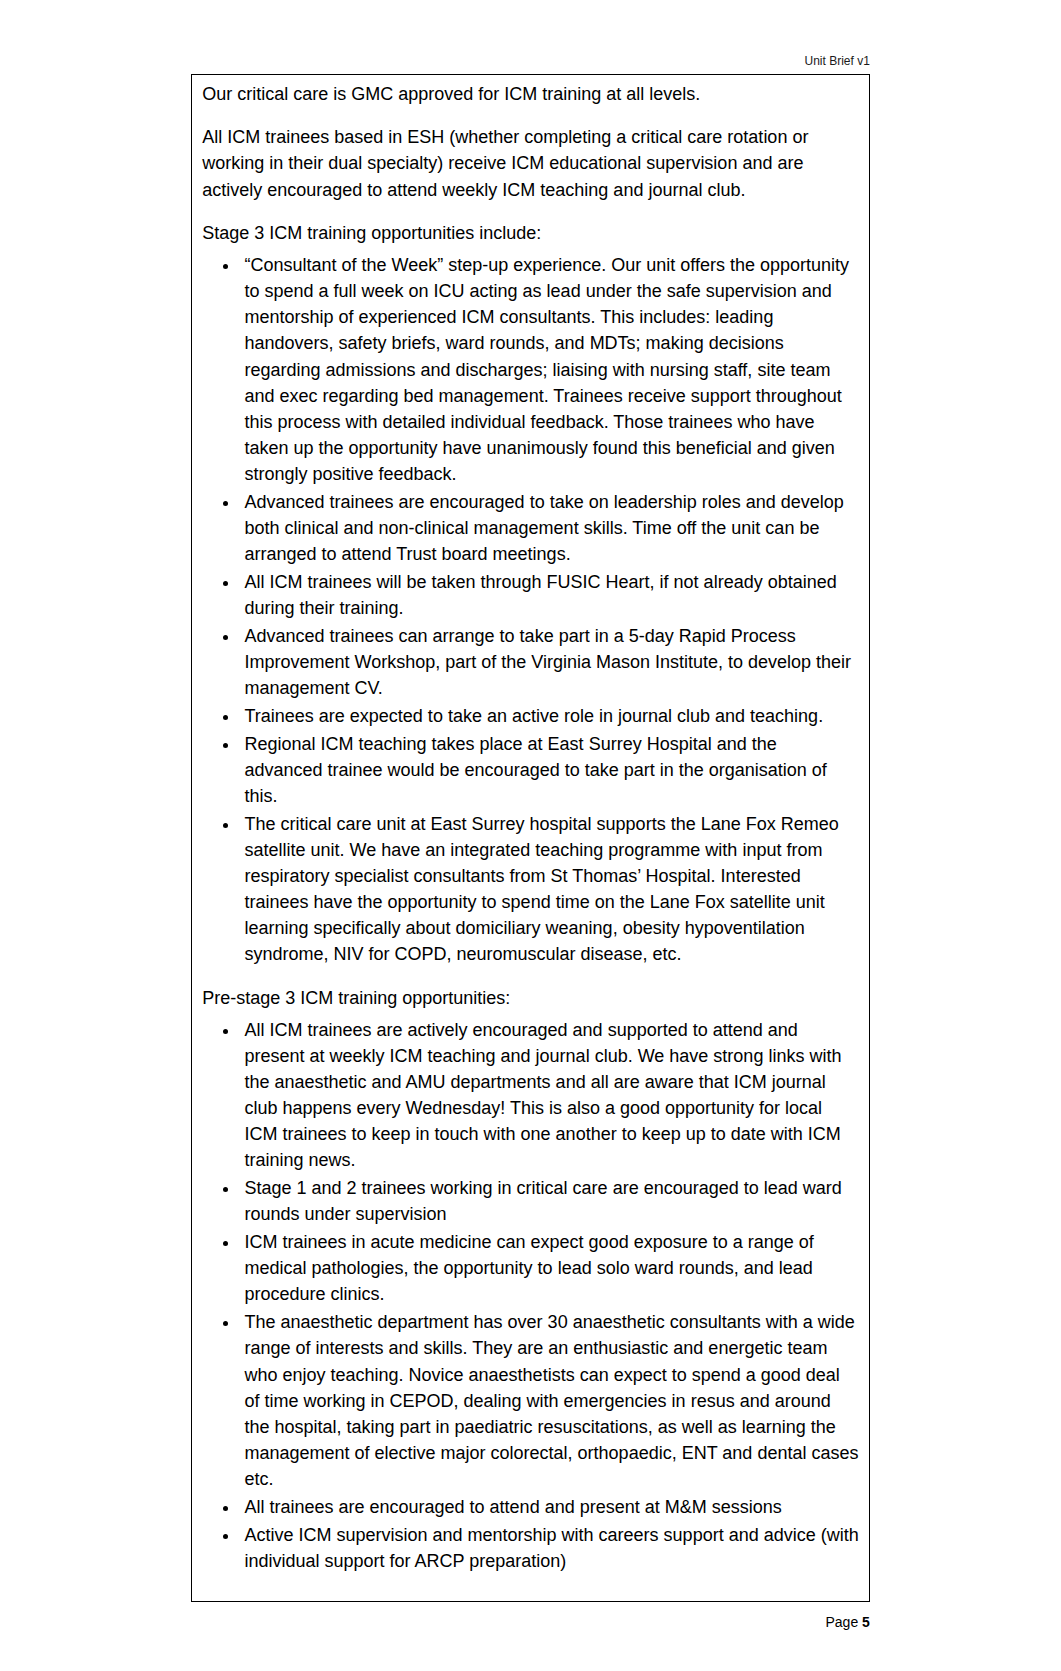Unit Brief v1
Our critical care is GMC approved for ICM training at all levels.
All ICM trainees based in ESH (whether completing a critical care rotation or working in their dual specialty) receive ICM educational supervision and are actively encouraged to attend weekly ICM teaching and journal club.
Stage 3 ICM training opportunities include:
“Consultant of the Week” step-up experience. Our unit offers the opportunity to spend a full week on ICU acting as lead under the safe supervision and mentorship of experienced ICM consultants. This includes: leading handovers, safety briefs, ward rounds, and MDTs; making decisions regarding admissions and discharges; liaising with nursing staff, site team and exec regarding bed management. Trainees receive support throughout this process with detailed individual feedback. Those trainees who have taken up the opportunity have unanimously found this beneficial and given strongly positive feedback.
Advanced trainees are encouraged to take on leadership roles and develop both clinical and non-clinical management skills. Time off the unit can be arranged to attend Trust board meetings.
All ICM trainees will be taken through FUSIC Heart, if not already obtained during their training.
Advanced trainees can arrange to take part in a 5-day Rapid Process Improvement Workshop, part of the Virginia Mason Institute, to develop their management CV.
Trainees are expected to take an active role in journal club and teaching.
Regional ICM teaching takes place at East Surrey Hospital and the advanced trainee would be encouraged to take part in the organisation of this.
The critical care unit at East Surrey hospital supports the Lane Fox Remeo satellite unit. We have an integrated teaching programme with input from respiratory specialist consultants from St Thomas’ Hospital. Interested trainees have the opportunity to spend time on the Lane Fox satellite unit learning specifically about domiciliary weaning, obesity hypoventilation syndrome, NIV for COPD, neuromuscular disease, etc.
Pre-stage 3 ICM training opportunities:
All ICM trainees are actively encouraged and supported to attend and present at weekly ICM teaching and journal club. We have strong links with the anaesthetic and AMU departments and all are aware that ICM journal club happens every Wednesday! This is also a good opportunity for local ICM trainees to keep in touch with one another to keep up to date with ICM training news.
Stage 1 and 2 trainees working in critical care are encouraged to lead ward rounds under supervision
ICM trainees in acute medicine can expect good exposure to a range of medical pathologies, the opportunity to lead solo ward rounds, and lead procedure clinics.
The anaesthetic department has over 30 anaesthetic consultants with a wide range of interests and skills. They are an enthusiastic and energetic team who enjoy teaching. Novice anaesthetists can expect to spend a good deal of time working in CEPOD, dealing with emergencies in resus and around the hospital, taking part in paediatric resuscitations, as well as learning the management of elective major colorectal, orthopaedic, ENT and dental cases etc.
All trainees are encouraged to attend and present at M&M sessions
Active ICM supervision and mentorship with careers support and advice (with individual support for ARCP preparation)
Page 5